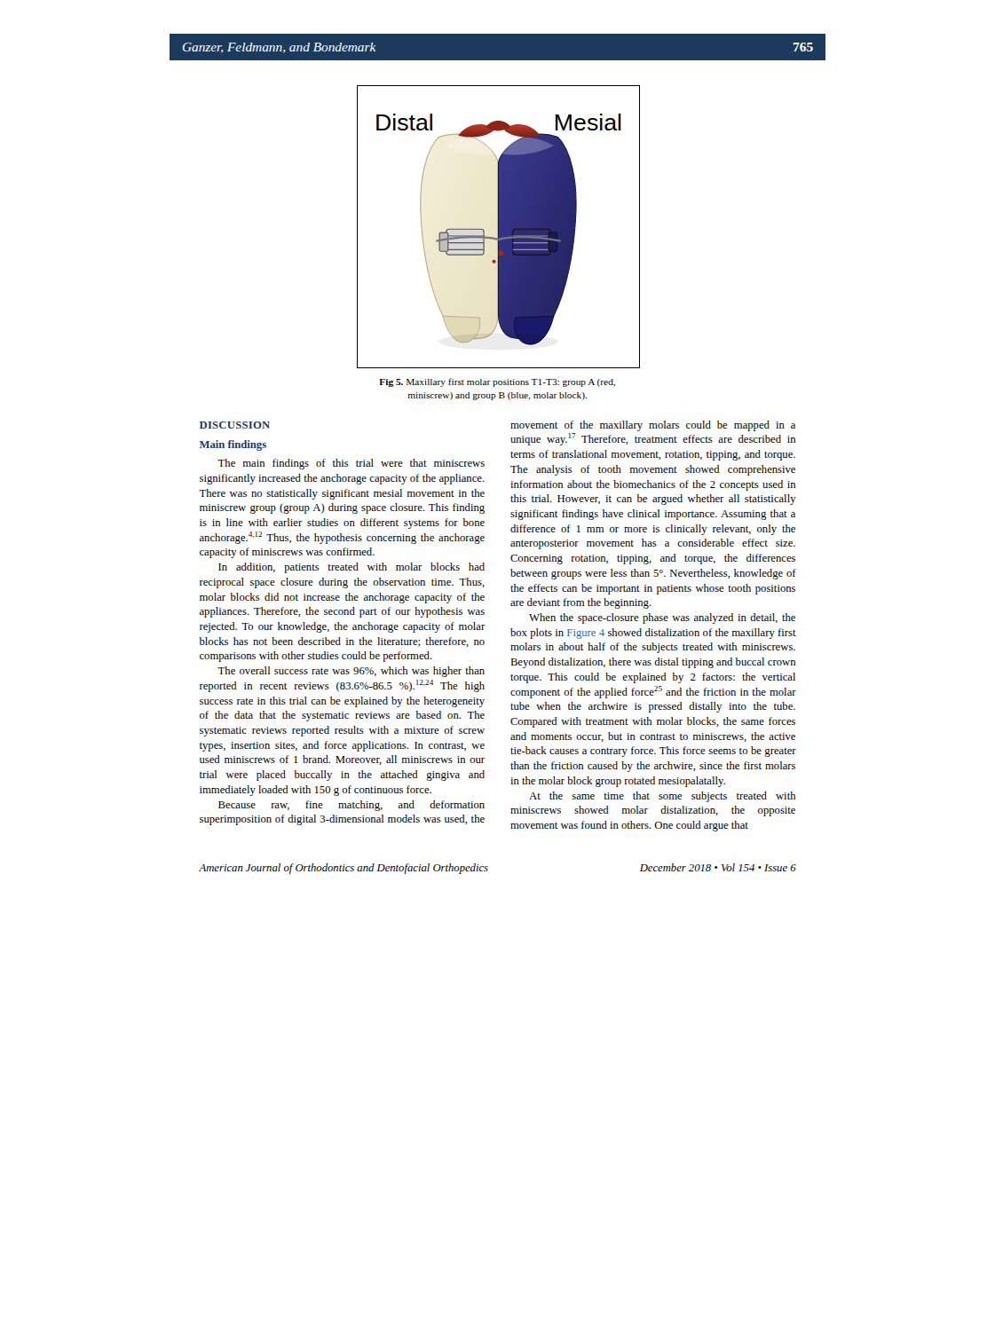Ganzer, Feldmann, and Bondemark 765
Distal Mesial
Fig 5. Maxillary first molar positions T1-T3: group A (red, miniscrew) and group B (blue, molar block).
DISCUSSION
Main findings
The main findings of this trial were that miniscrews significantly increased the anchorage capacity of the appliance. There was no statistically significant mesial movement in the miniscrew group (group A) during space closure. This finding is in line with earlier studies on different systems for bone anchorage.4,12 Thus, the hypothesis concerning the anchorage capacity of miniscrews was confirmed.
In addition, patients treated with molar blocks had reciprocal space closure during the observation time. Thus, molar blocks did not increase the anchorage capacity of the appliances. Therefore, the second part of our hypothesis was rejected. To our knowledge, the anchorage capacity of molar blocks has not been described in the literature; therefore, no comparisons with other studies could be performed.
The overall success rate was 96%, which was higher than reported in recent reviews (83.6%-86.5 %).12,24 The high success rate in this trial can be explained by the heterogeneity of the data that the systematic reviews are based on. The systematic reviews reported results with a mixture of screw types, insertion sites, and force applications. In contrast, we used miniscrews of 1 brand. Moreover, all miniscrews in our trial were placed buccally in the attached gingiva and immediately loaded with 150 g of continuous force.
Because raw, fine matching, and deformation superimposition of digital 3-dimensional models was used, the movement of the maxillary molars could be mapped in a unique way.17 Therefore, treatment effects are described in terms of translational movement, rotation, tipping, and torque. The analysis of tooth movement showed comprehensive information about the biomechanics of the 2 concepts used in this trial. However, it can be argued whether all statistically significant findings have clinical importance. Assuming that a difference of 1 mm or more is clinically relevant, only the anteroposterior movement has a considerable effect size. Concerning rotation, tipping, and torque, the differences between groups were less than 5°. Nevertheless, knowledge of the effects can be important in patients whose tooth positions are deviant from the beginning.
When the space-closure phase was analyzed in detail, the box plots in Figure 4 showed distalization of the maxillary first molars in about half of the subjects treated with miniscrews. Beyond distalization, there was distal tipping and buccal crown torque. This could be explained by 2 factors: the vertical component of the applied force25 and the friction in the molar tube when the archwire is pressed distally into the tube. Compared with treatment with molar blocks, the same forces and moments occur, but in contrast to miniscrews, the active tie-back causes a contrary force. This force seems to be greater than the friction caused by the archwire, since the first molars in the molar block group rotated mesiopalatally.
At the same time that some subjects treated with miniscrews showed molar distalization, the opposite movement was found in others. One could argue that
American Journal of Orthodontics and Dentofacial Orthopedics December 2018 • Vol 154 • Issue 6